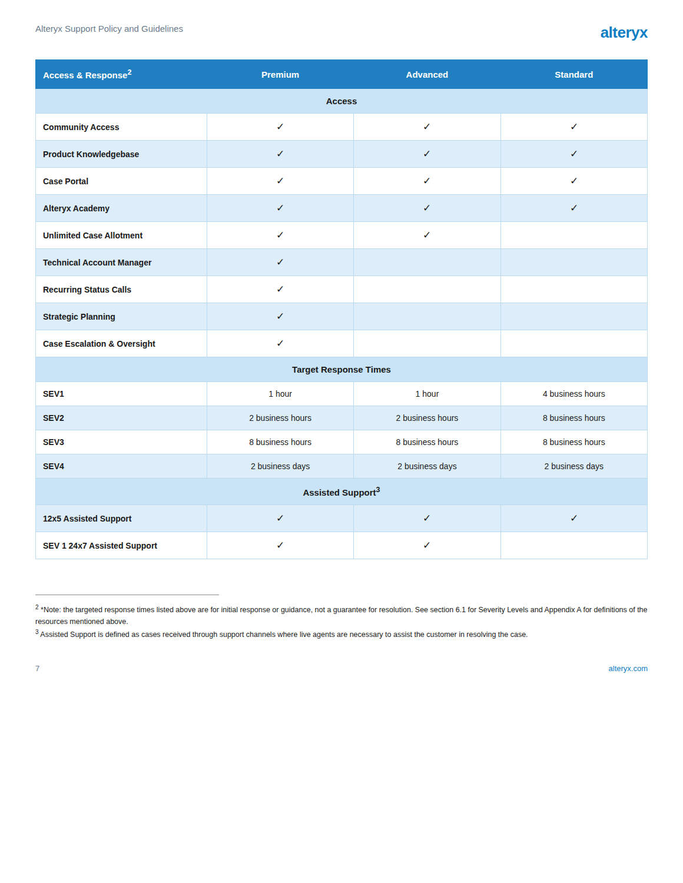Alteryx Support Policy and Guidelines
alteryx
| Access & Response 2 | Premium | Advanced | Standard |
| --- | --- | --- | --- |
| Access |
| Community Access | ✓ | ✓ | ✓ |
| Product Knowledgebase | ✓ | ✓ | ✓ |
| Case Portal | ✓ | ✓ | ✓ |
| Alteryx Academy | ✓ | ✓ | ✓ |
| Unlimited Case Allotment | ✓ | ✓ | |
| Technical Account Manager | ✓ | | |
| Recurring Status Calls | ✓ | | |
| Strategic Planning | ✓ | | |
| Case Escalation & Oversight | ✓ | | |
| Target Response Times |
| SEV1 | 1 hour | 1 hour | 4 business hours |
| SEV2 | 2 business hours | 2 business hours | 8 business hours |
| SEV3 | 8 business hours | 8 business hours | 8 business hours |
| SEV4 | 2 business days | 2 business days | 2 business days |
| Assisted Support 3 |
| 12x5 Assisted Support | ✓ | ✓ | ✓ |
| SEV 1 24x7 Assisted Support | ✓ | ✓ | |
2 *Note: the targeted response times listed above are for initial response or guidance, not a guarantee for resolution. See section 6.1 for Severity Levels and Appendix A for definitions of the resources mentioned above.
3 Assisted Support is defined as cases received through support channels where live agents are necessary to assist the customer in resolving the case.
7
alteryx.com